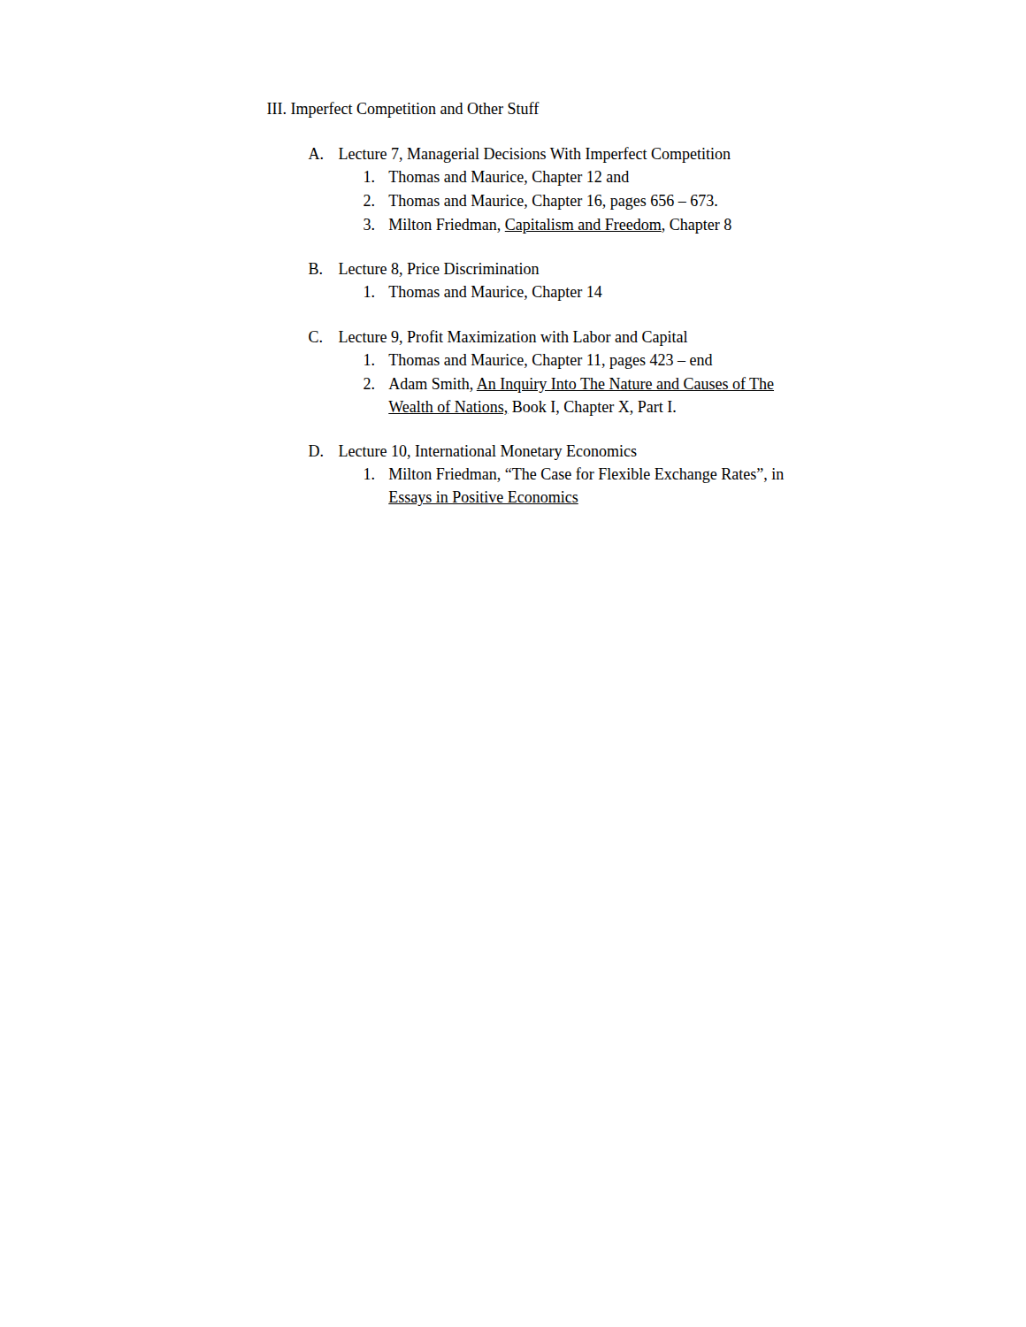III. Imperfect Competition and Other Stuff
A. Lecture 7, Managerial Decisions With Imperfect Competition
1. Thomas and Maurice, Chapter 12 and
2. Thomas and Maurice, Chapter 16, pages 656 – 673.
3. Milton Friedman, Capitalism and Freedom, Chapter 8
B. Lecture 8, Price Discrimination
1. Thomas and Maurice, Chapter 14
C. Lecture 9, Profit Maximization with Labor and Capital
1. Thomas and Maurice, Chapter 11, pages 423 – end
2. Adam Smith, An Inquiry Into The Nature and Causes of The Wealth of Nations, Book I, Chapter X, Part I.
D. Lecture 10, International Monetary Economics
1. Milton Friedman, “The Case for Flexible Exchange Rates”, in Essays in Positive Economics